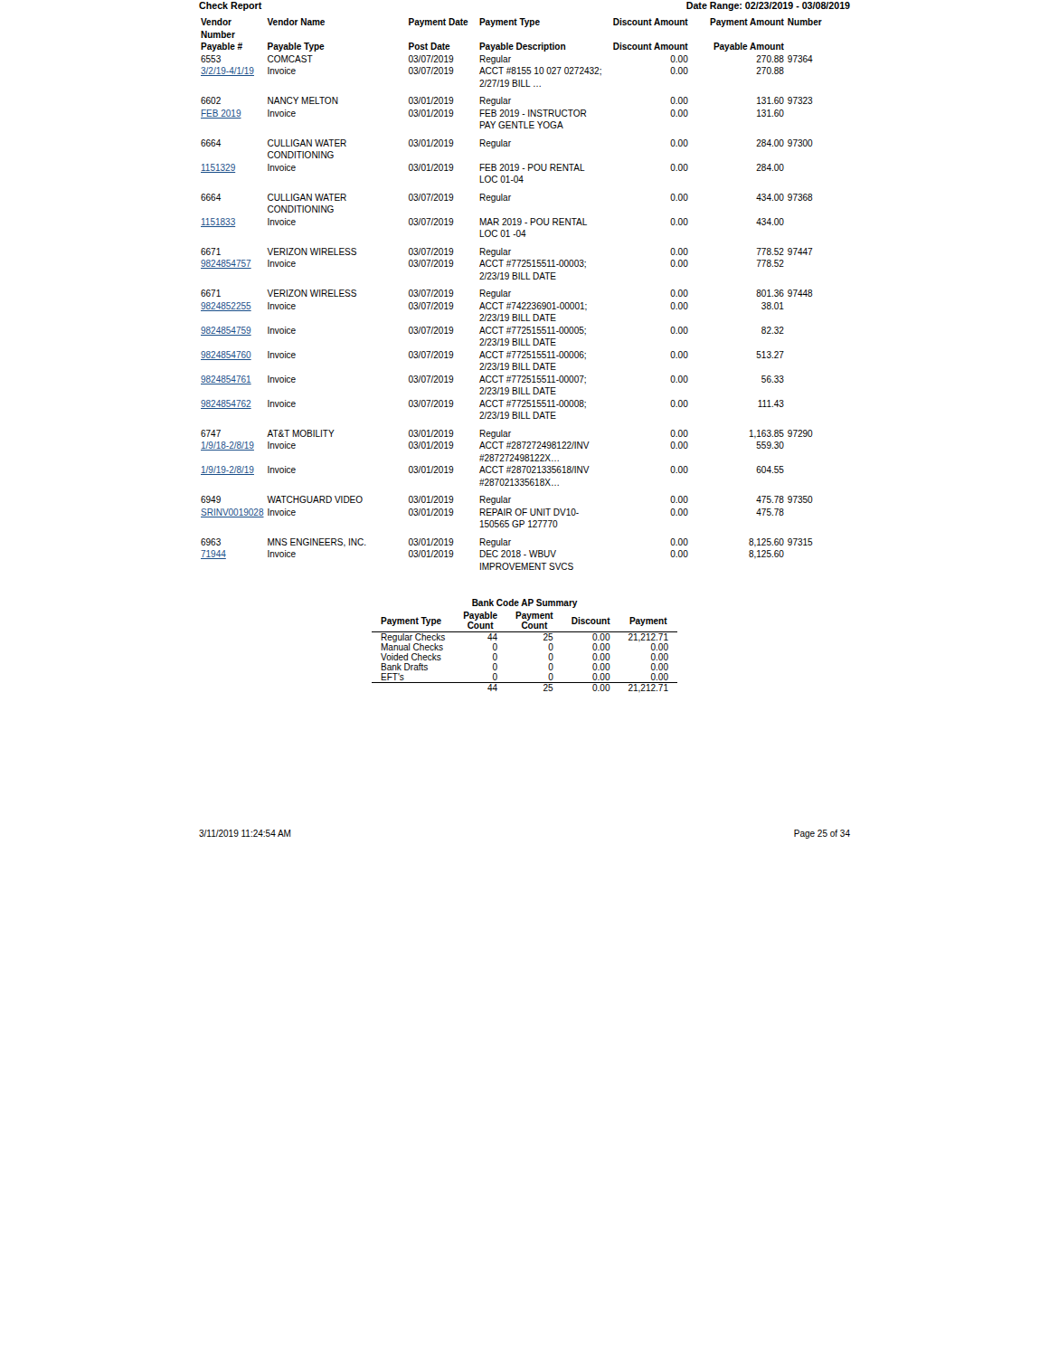Check Report Date Range: 02/23/2019 - 03/08/2019
| Vendor Number | Vendor Name | Payment Date | Payment Type | Discount Amount | Payment Amount | Number |
| Payable # | Payable Type | Post Date | Payable Description | Discount Amount | Payable Amount | |
| 6553 | COMCAST | 03/07/2019 | Regular | 0.00 | 270.88 | 97364 |
| 3/2/19-4/1/19 | Invoice | 03/07/2019 | ACCT #8155 10 027 0272432; 2/27/19 BILL … | 0.00 | 270.88 | |
| 6602 | NANCY MELTON | 03/01/2019 | Regular | 0.00 | 131.60 | 97323 |
| FEB 2019 | Invoice | 03/01/2019 | FEB 2019 - INSTRUCTOR PAY GENTLE YOGA | 0.00 | 131.60 | |
| 6664 | CULLIGAN WATER CONDITIONING | 03/01/2019 | Regular | 0.00 | 284.00 | 97300 |
| 1151329 | Invoice | 03/01/2019 | FEB 2019 - POU RENTAL LOC 01-04 | 0.00 | 284.00 | |
| 6664 | CULLIGAN WATER CONDITIONING | 03/07/2019 | Regular | 0.00 | 434.00 | 97368 |
| 1151833 | Invoice | 03/07/2019 | MAR 2019 - POU RENTAL LOC 01 -04 | 0.00 | 434.00 | |
| 6671 | VERIZON WIRELESS | 03/07/2019 | Regular | 0.00 | 778.52 | 97447 |
| 9824854757 | Invoice | 03/07/2019 | ACCT #772515511-00003; 2/23/19 BILL DATE | 0.00 | 778.52 | |
| 6671 | VERIZON WIRELESS | 03/07/2019 | Regular | 0.00 | 801.36 | 97448 |
| 9824852255 | Invoice | 03/07/2019 | ACCT #742236901-00001; 2/23/19 BILL DATE | 0.00 | 38.01 | |
| 9824854759 | Invoice | 03/07/2019 | ACCT #772515511-00005; 2/23/19 BILL DATE | 0.00 | 82.32 | |
| 9824854760 | Invoice | 03/07/2019 | ACCT #772515511-00006; 2/23/19 BILL DATE | 0.00 | 513.27 | |
| 9824854761 | Invoice | 03/07/2019 | ACCT #772515511-00007; 2/23/19 BILL DATE | 0.00 | 56.33 | |
| 9824854762 | Invoice | 03/07/2019 | ACCT #772515511-00008; 2/23/19 BILL DATE | 0.00 | 111.43 | |
| 6747 | AT&T MOBILITY | 03/01/2019 | Regular | 0.00 | 1,163.85 | 97290 |
| 1/9/18-2/8/19 | Invoice | 03/01/2019 | ACCT #287272498122/INV #287272498122X… | 0.00 | 559.30 | |
| 1/9/19-2/8/19 | Invoice | 03/01/2019 | ACCT #287021335618/INV #287021335618X… | 0.00 | 604.55 | |
| 6949 | WATCHGUARD VIDEO | 03/01/2019 | Regular | 0.00 | 475.78 | 97350 |
| SRINV0019028 | Invoice | 03/01/2019 | REPAIR OF UNIT DV10-150565 GP 127770 | 0.00 | 475.78 | |
| 6963 | MNS ENGINEERS, INC. | 03/01/2019 | Regular | 0.00 | 8,125.60 | 97315 |
| 71944 | Invoice | 03/01/2019 | DEC 2018 - WBUV IMPROVEMENT SVCS | 0.00 | 8,125.60 | |
Bank Code AP Summary
| Payment Type | Payable Count | Payment Count | Discount | Payment |
| --- | --- | --- | --- | --- |
| Regular Checks | 44 | 25 | 0.00 | 21,212.71 |
| Manual Checks | 0 | 0 | 0.00 | 0.00 |
| Voided Checks | 0 | 0 | 0.00 | 0.00 |
| Bank Drafts | 0 | 0 | 0.00 | 0.00 |
| EFT's | 0 | 0 | 0.00 | 0.00 |
| | 44 | 25 | 0.00 | 21,212.71 |
3/11/2019 11:24:54 AM Page 25 of 34